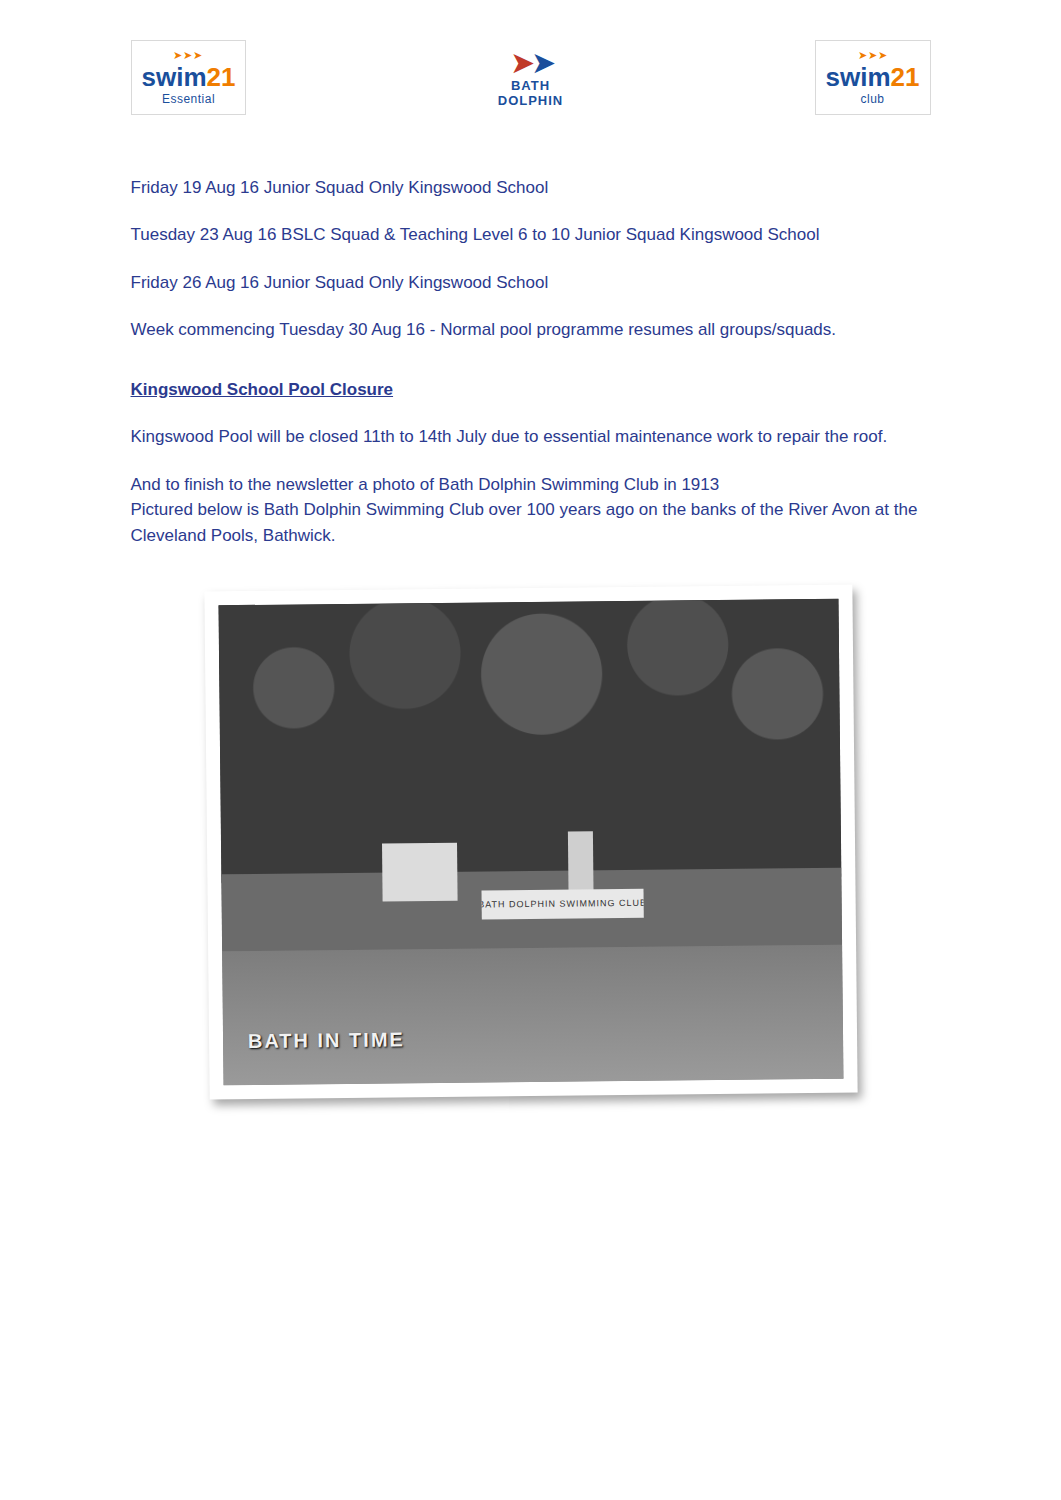➤➤➤
swim21
Essential
➤➤
BATH
DOLPHIN
➤➤➤
swim21
club
Friday 19 Aug 16 Junior Squad Only Kingswood School
Tuesday 23 Aug 16 BSLC Squad & Teaching Level 6 to 10 Junior Squad Kingswood School
Friday 26 Aug 16 Junior Squad Only Kingswood School
Week commencing Tuesday 30 Aug 16 - Normal pool programme resumes all groups/squads.
Kingswood School Pool Closure
Kingswood Pool will be closed 11th to 14th July due to essential maintenance work to repair the roof.
And to finish to the newsletter a photo of Bath Dolphin Swimming Club in 1913
Pictured below is Bath Dolphin Swimming Club over 100 years ago on the banks of the River Avon at the Cleveland Pools, Bathwick.
BATH DOLPHIN SWIMMING CLUB
BATH IN TIME